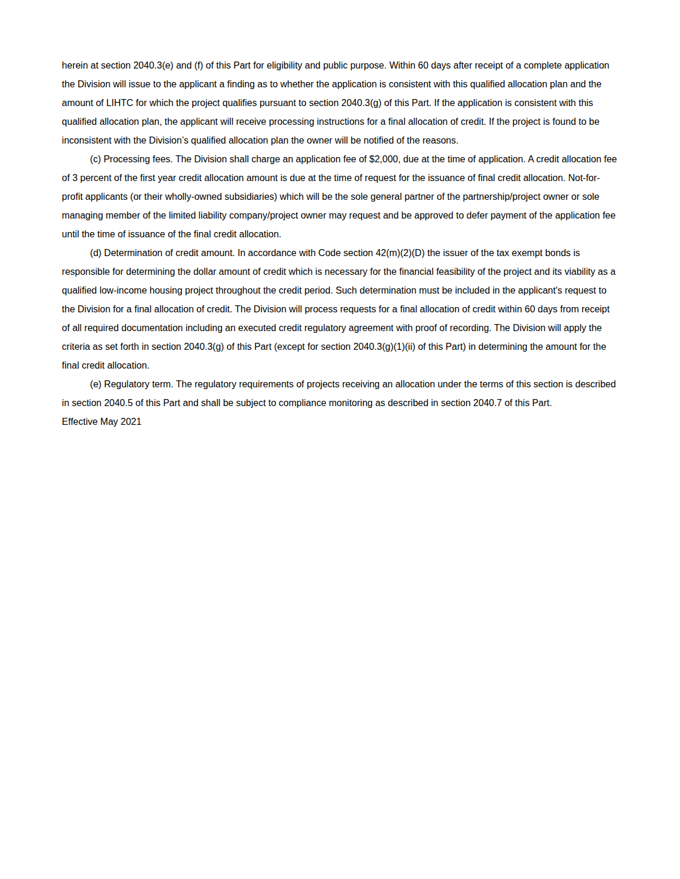herein at section 2040.3(e) and (f) of this Part for eligibility and public purpose. Within 60 days after receipt of a complete application the Division will issue to the applicant a finding as to whether the application is consistent with this qualified allocation plan and the amount of LIHTC for which the project qualifies pursuant to section 2040.3(g) of this Part. If the application is consistent with this qualified allocation plan, the applicant will receive processing instructions for a final allocation of credit. If the project is found to be inconsistent with the Division’s qualified allocation plan the owner will be notified of the reasons.
(c) Processing fees. The Division shall charge an application fee of $2,000, due at the time of application. A credit allocation fee of 3 percent of the first year credit allocation amount is due at the time of request for the issuance of final credit allocation. Not-for-profit applicants (or their wholly-owned subsidiaries) which will be the sole general partner of the partnership/project owner or sole managing member of the limited liability company/project owner may request and be approved to defer payment of the application fee until the time of issuance of the final credit allocation.
(d) Determination of credit amount. In accordance with Code section 42(m)(2)(D) the issuer of the tax exempt bonds is responsible for determining the dollar amount of credit which is necessary for the financial feasibility of the project and its viability as a qualified low-income housing project throughout the credit period. Such determination must be included in the applicant's request to the Division for a final allocation of credit. The Division will process requests for a final allocation of credit within 60 days from receipt of all required documentation including an executed credit regulatory agreement with proof of recording. The Division will apply the criteria as set forth in section 2040.3(g) of this Part (except for section 2040.3(g)(1)(ii) of this Part) in determining the amount for the final credit allocation.
(e) Regulatory term. The regulatory requirements of projects receiving an allocation under the terms of this section is described in section 2040.5 of this Part and shall be subject to compliance monitoring as described in section 2040.7 of this Part.
Effective May 2021